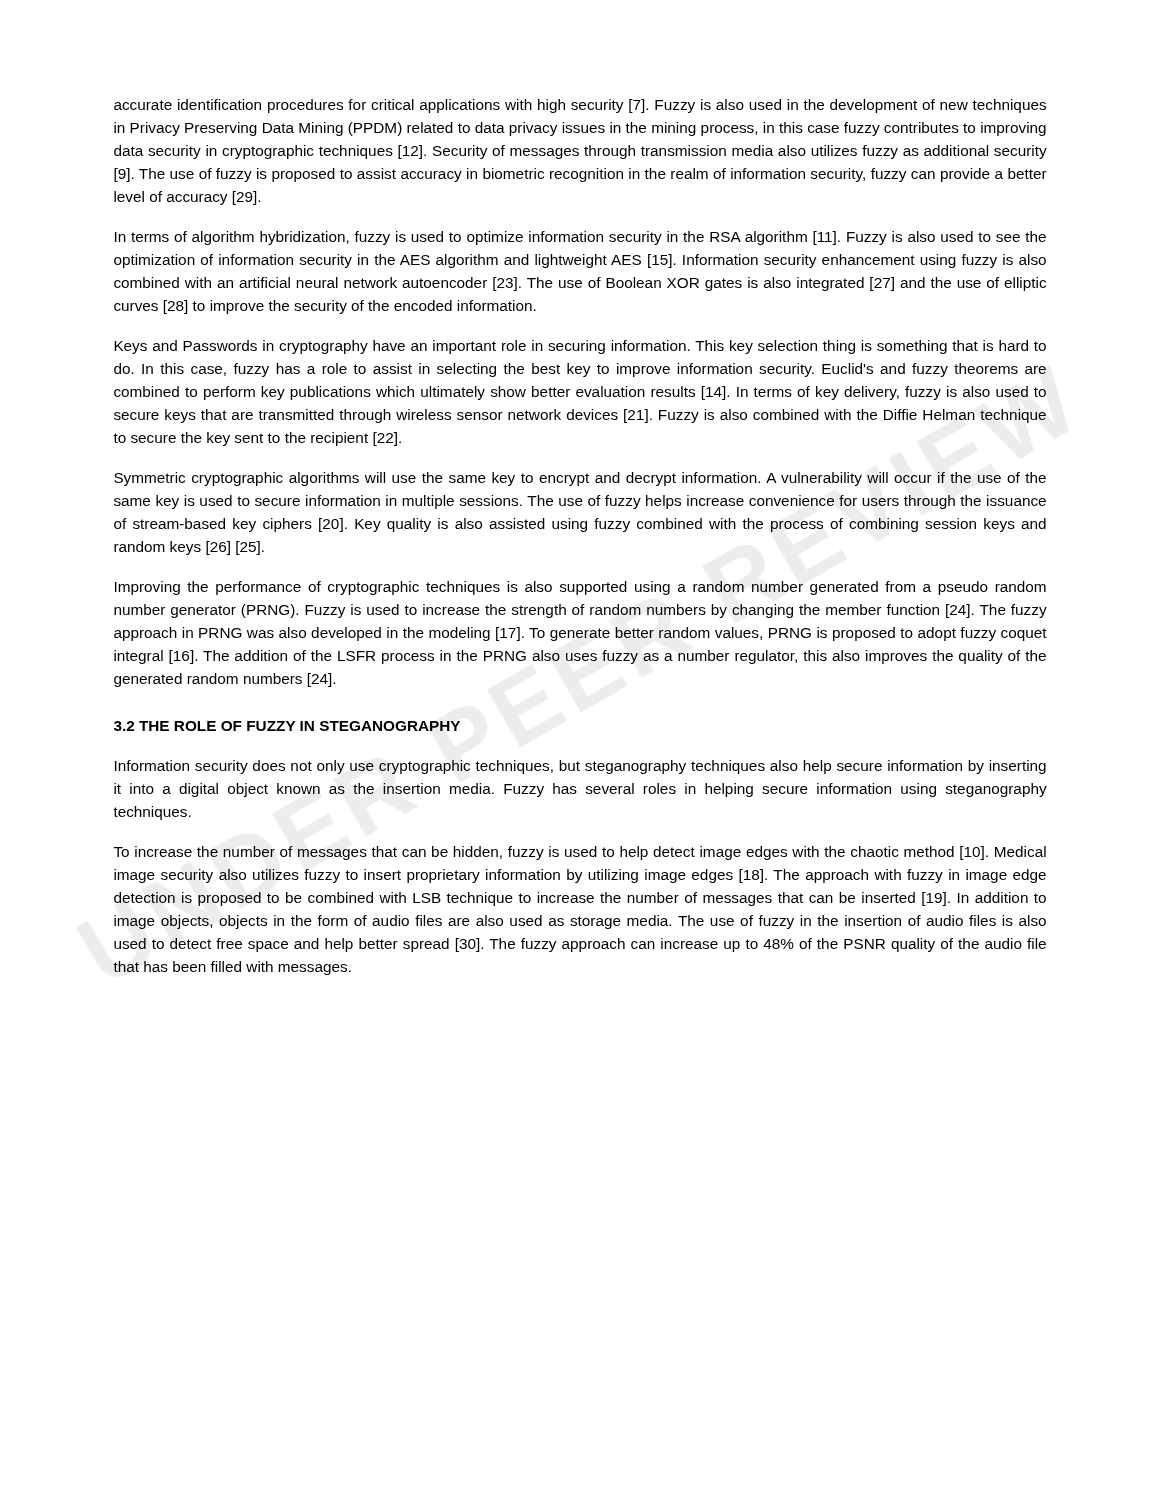UNDER PEER REVIEW
accurate identification procedures for critical applications with high security [7]. Fuzzy is also used in the development of new techniques in Privacy Preserving Data Mining (PPDM) related to data privacy issues in the mining process, in this case fuzzy contributes to improving data security in cryptographic techniques [12]. Security of messages through transmission media also utilizes fuzzy as additional security [9]. The use of fuzzy is proposed to assist accuracy in biometric recognition in the realm of information security, fuzzy can provide a better level of accuracy [29].
In terms of algorithm hybridization, fuzzy is used to optimize information security in the RSA algorithm [11]. Fuzzy is also used to see the optimization of information security in the AES algorithm and lightweight AES [15]. Information security enhancement using fuzzy is also combined with an artificial neural network autoencoder [23]. The use of Boolean XOR gates is also integrated [27] and the use of elliptic curves [28] to improve the security of the encoded information.
Keys and Passwords in cryptography have an important role in securing information. This key selection thing is something that is hard to do. In this case, fuzzy has a role to assist in selecting the best key to improve information security. Euclid's and fuzzy theorems are combined to perform key publications which ultimately show better evaluation results [14]. In terms of key delivery, fuzzy is also used to secure keys that are transmitted through wireless sensor network devices [21]. Fuzzy is also combined with the Diffie Helman technique to secure the key sent to the recipient [22].
Symmetric cryptographic algorithms will use the same key to encrypt and decrypt information. A vulnerability will occur if the use of the same key is used to secure information in multiple sessions. The use of fuzzy helps increase convenience for users through the issuance of stream-based key ciphers [20]. Key quality is also assisted using fuzzy combined with the process of combining session keys and random keys [26] [25].
Improving the performance of cryptographic techniques is also supported using a random number generated from a pseudo random number generator (PRNG). Fuzzy is used to increase the strength of random numbers by changing the member function [24]. The fuzzy approach in PRNG was also developed in the modeling [17]. To generate better random values, PRNG is proposed to adopt fuzzy coquet integral [16]. The addition of the LSFR process in the PRNG also uses fuzzy as a number regulator, this also improves the quality of the generated random numbers [24].
3.2 THE ROLE OF FUZZY IN STEGANOGRAPHY
Information security does not only use cryptographic techniques, but steganography techniques also help secure information by inserting it into a digital object known as the insertion media. Fuzzy has several roles in helping secure information using steganography techniques.
To increase the number of messages that can be hidden, fuzzy is used to help detect image edges with the chaotic method [10]. Medical image security also utilizes fuzzy to insert proprietary information by utilizing image edges [18]. The approach with fuzzy in image edge detection is proposed to be combined with LSB technique to increase the number of messages that can be inserted [19]. In addition to image objects, objects in the form of audio files are also used as storage media. The use of fuzzy in the insertion of audio files is also used to detect free space and help better spread [30]. The fuzzy approach can increase up to 48% of the PSNR quality of the audio file that has been filled with messages.